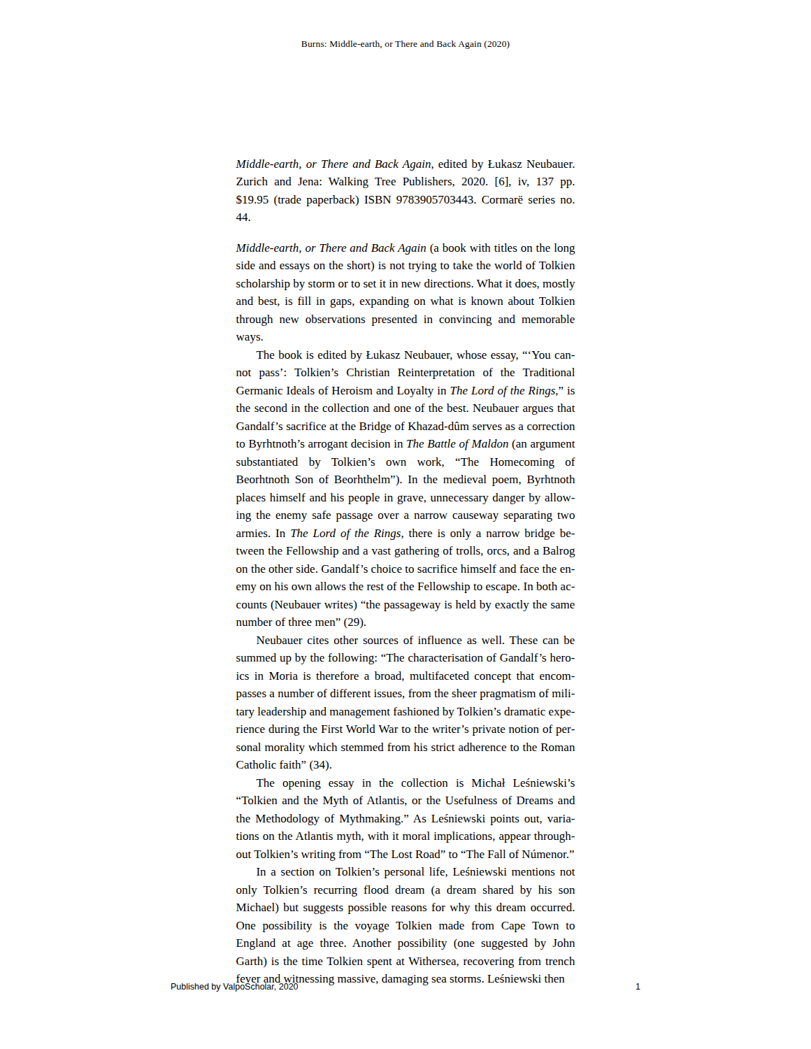Burns: Middle-earth, or There and Back Again (2020)
Middle-earth, or There and Back Again, edited by Łukasz Neubauer. Zurich and Jena: Walking Tree Publishers, 2020. [6], iv, 137 pp. $19.95 (trade paperback) ISBN 9783905703443. Cormarë series no. 44.
Middle-earth, or There and Back Again (a book with titles on the long side and essays on the short) is not trying to take the world of Tolkien scholarship by storm or to set it in new directions. What it does, mostly and best, is fill in gaps, expanding on what is known about Tolkien through new observations presented in convincing and memorable ways.
The book is edited by Łukasz Neubauer, whose essay, “‘You cannot pass’: Tolkien’s Christian Reinterpretation of the Traditional Germanic Ideals of Heroism and Loyalty in The Lord of the Rings,” is the second in the collection and one of the best. Neubauer argues that Gandalf’s sacrifice at the Bridge of Khazad-dûm serves as a correction to Byrhtnoth’s arrogant decision in The Battle of Maldon (an argument substantiated by Tolkien’s own work, “The Homecoming of Beorhtnoth Son of Beorhthelm”). In the medieval poem, Byrhtnoth places himself and his people in grave, unnecessary danger by allowing the enemy safe passage over a narrow causeway separating two armies. In The Lord of the Rings, there is only a narrow bridge between the Fellowship and a vast gathering of trolls, orcs, and a Balrog on the other side. Gandalf’s choice to sacrifice himself and face the enemy on his own allows the rest of the Fellowship to escape. In both accounts (Neubauer writes) “the passageway is held by exactly the same number of three men” (29).
Neubauer cites other sources of influence as well. These can be summed up by the following: “The characterisation of Gandalf’s heroics in Moria is therefore a broad, multifaceted concept that encompasses a number of different issues, from the sheer pragmatism of military leadership and management fashioned by Tolkien’s dramatic experience during the First World War to the writer’s private notion of personal morality which stemmed from his strict adherence to the Roman Catholic faith” (34).
The opening essay in the collection is Michał Leśniewski’s “Tolkien and the Myth of Atlantis, or the Usefulness of Dreams and the Methodology of Mythmaking.” As Leśniewski points out, variations on the Atlantis myth, with it moral implications, appear throughout Tolkien’s writing from “The Lost Road” to “The Fall of Númenor.”
In a section on Tolkien’s personal life, Leśniewski mentions not only Tolkien’s recurring flood dream (a dream shared by his son Michael) but suggests possible reasons for why this dream occurred. One possibility is the voyage Tolkien made from Cape Town to England at age three. Another possibility (one suggested by John Garth) is the time Tolkien spent at Withersea, recovering from trench fever and witnessing massive, damaging sea storms. Leśniewski then
Published by ValpoScholar, 2020 1